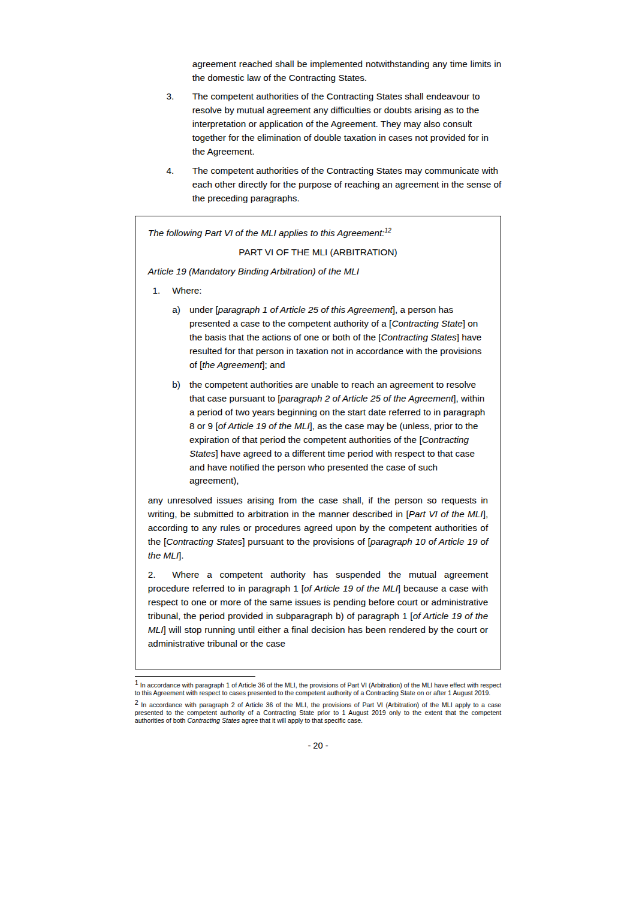agreement reached shall be implemented notwithstanding any time limits in the domestic law of the Contracting States.
3.
The competent authorities of the Contracting States shall endeavour to resolve by mutual agreement any difficulties or doubts arising as to the interpretation or application of the Agreement. They may also consult together for the elimination of double taxation in cases not provided for in the Agreement.
4.
The competent authorities of the Contracting States may communicate with each other directly for the purpose of reaching an agreement in the sense of the preceding paragraphs.
The following Part VI of the MLI applies to this Agreement:12
PART VI OF THE MLI (ARBITRATION)
Article 19 (Mandatory Binding Arbitration) of the MLI
1.
Where:
a)
under [paragraph 1 of Article 25 of this Agreement], a person has presented a case to the competent authority of a [Contracting State] on the basis that the actions of one or both of the [Contracting States] have resulted for that person in taxation not in accordance with the provisions of [the Agreement]; and
b)
the competent authorities are unable to reach an agreement to resolve that case pursuant to [paragraph 2 of Article 25 of the Agreement], within a period of two years beginning on the start date referred to in paragraph 8 or 9 [of Article 19 of the MLI], as the case may be (unless, prior to the expiration of that period the competent authorities of the [Contracting States] have agreed to a different time period with respect to that case and have notified the person who presented the case of such agreement),
any unresolved issues arising from the case shall, if the person so requests in writing, be submitted to arbitration in the manner described in [Part VI of the MLI], according to any rules or procedures agreed upon by the competent authorities of the [Contracting States] pursuant to the provisions of [paragraph 10 of Article 19 of the MLI].
2. Where a competent authority has suspended the mutual agreement procedure referred to in paragraph 1 [of Article 19 of the MLI] because a case with respect to one or more of the same issues is pending before court or administrative tribunal, the period provided in subparagraph b) of paragraph 1 [of Article 19 of the MLI] will stop running until either a final decision has been rendered by the court or administrative tribunal or the case
1 In accordance with paragraph 1 of Article 36 of the MLI, the provisions of Part VI (Arbitration) of the MLI have effect with respect to this Agreement with respect to cases presented to the competent authority of a Contracting State on or after 1 August 2019.
2 In accordance with paragraph 2 of Article 36 of the MLI, the provisions of Part VI (Arbitration) of the MLI apply to a case presented to the competent authority of a Contracting State prior to 1 August 2019 only to the extent that the competent authorities of both Contracting States agree that it will apply to that specific case.
- 20 -